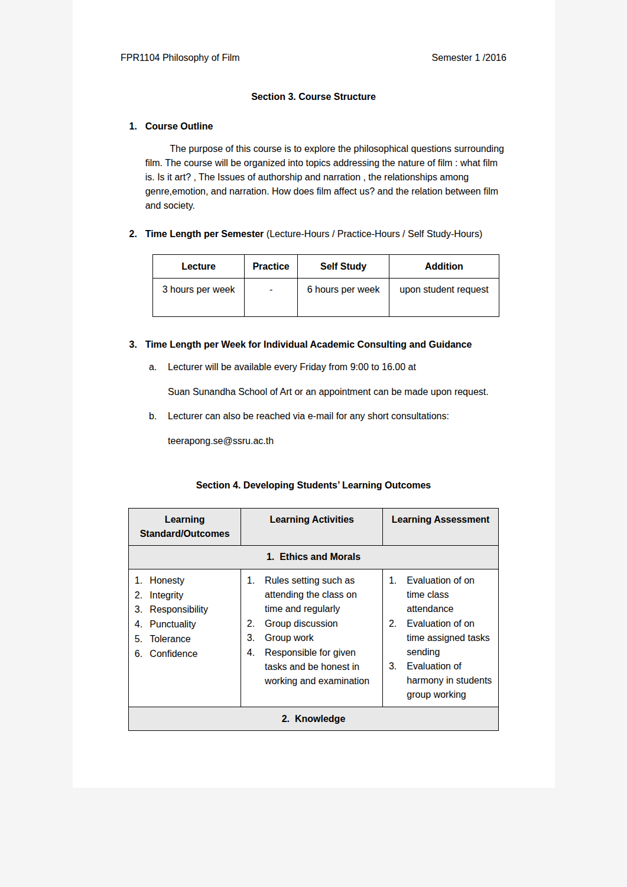FPR1104 Philosophy of Film
Semester 1 /2016
Section 3. Course Structure
Course Outline
The purpose of this course is to explore the philosophical questions surrounding film. The course will be organized into topics addressing the nature of film : what film is. Is it art? , The Issues of authorship and narration , the relationships among genre,emotion, and narration. How does film affect us? and the relation between film and society.
Time Length per Semester (Lecture-Hours / Practice-Hours / Self Study-Hours)
| Lecture | Practice | Self Study | Addition |
| --- | --- | --- | --- |
| 3 hours per week | - | 6 hours per week | upon student request |
Time Length per Week for Individual Academic Consulting and Guidance
Lecturer will be available every Friday from 9:00 to 16.00 at
Suan Sunandha School of Art or an appointment can be made upon request.
Lecturer can also be reached via e-mail for any short consultations:
teerapong.se@ssru.ac.th
Section 4. Developing Students’ Learning Outcomes
| Learning Standard/Outcomes | Learning Activities | Learning Assessment |
| --- | --- | --- |
| 1. Ethics and Morals |
| Honesty Integrity Responsibility Punctuality Tolerance Confidence | Rules setting such as attending the class on time and regularly Group discussion Group work Responsible for given tasks and be honest in working and examination | Evaluation of on time class attendance Evaluation of on time assigned tasks sending Evaluation of harmony in students group working |
| 2. Knowledge |